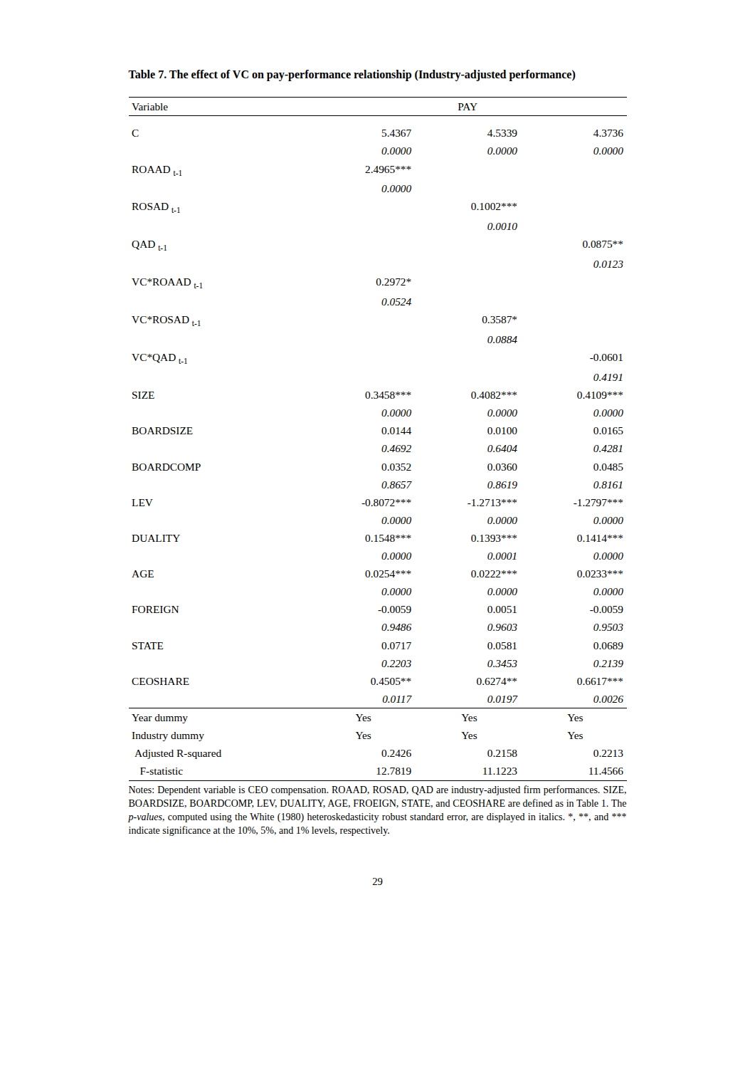Table 7. The effect of VC on pay-performance relationship (Industry-adjusted performance)
| Variable | PAY |
| --- | --- |
| C | 5.4367 | 4.5339 | 4.3736 |
| | 0.0000 | 0.0000 | 0.0000 |
| ROAAD t-1 | 2.4965*** | | |
| | 0.0000 | | |
| ROSAD t-1 | | 0.1002*** | |
| | | 0.0010 | |
| QAD t-1 | | | 0.0875** |
| | | | 0.0123 |
| VC*ROAAD t-1 | 0.2972* | | |
| | 0.0524 | | |
| VC*ROSAD t-1 | | 0.3587* | |
| | | 0.0884 | |
| VC*QAD t-1 | | | -0.0601 |
| | | | 0.4191 |
| SIZE | 0.3458*** | 0.4082*** | 0.4109*** |
| | 0.0000 | 0.0000 | 0.0000 |
| BOARDSIZE | 0.0144 | 0.0100 | 0.0165 |
| | 0.4692 | 0.6404 | 0.4281 |
| BOARDCOMP | 0.0352 | 0.0360 | 0.0485 |
| | 0.8657 | 0.8619 | 0.8161 |
| LEV | -0.8072*** | -1.2713*** | -1.2797*** |
| | 0.0000 | 0.0000 | 0.0000 |
| DUALITY | 0.1548*** | 0.1393*** | 0.1414*** |
| | 0.0000 | 0.0001 | 0.0000 |
| AGE | 0.0254*** | 0.0222*** | 0.0233*** |
| | 0.0000 | 0.0000 | 0.0000 |
| FOREIGN | -0.0059 | 0.0051 | -0.0059 |
| | 0.9486 | 0.9603 | 0.9503 |
| STATE | 0.0717 | 0.0581 | 0.0689 |
| | 0.2203 | 0.3453 | 0.2139 |
| CEOSHARE | 0.4505** | 0.6274** | 0.6617*** |
| | 0.0117 | 0.0197 | 0.0026 |
| Year dummy | Yes | Yes | Yes |
| Industry dummy | Yes | Yes | Yes |
| Adjusted R-squared | 0.2426 | 0.2158 | 0.2213 |
| F-statistic | 12.7819 | 11.1223 | 11.4566 |
Notes: Dependent variable is CEO compensation. ROAAD, ROSAD, QAD are industry-adjusted firm performances. SIZE, BOARDSIZE, BOARDCOMP, LEV, DUALITY, AGE, FROEIGN, STATE, and CEOSHARE are defined as in Table 1. The p-values, computed using the White (1980) heteroskedasticity robust standard error, are displayed in italics. *, **, and *** indicate significance at the 10%, 5%, and 1% levels, respectively.
29